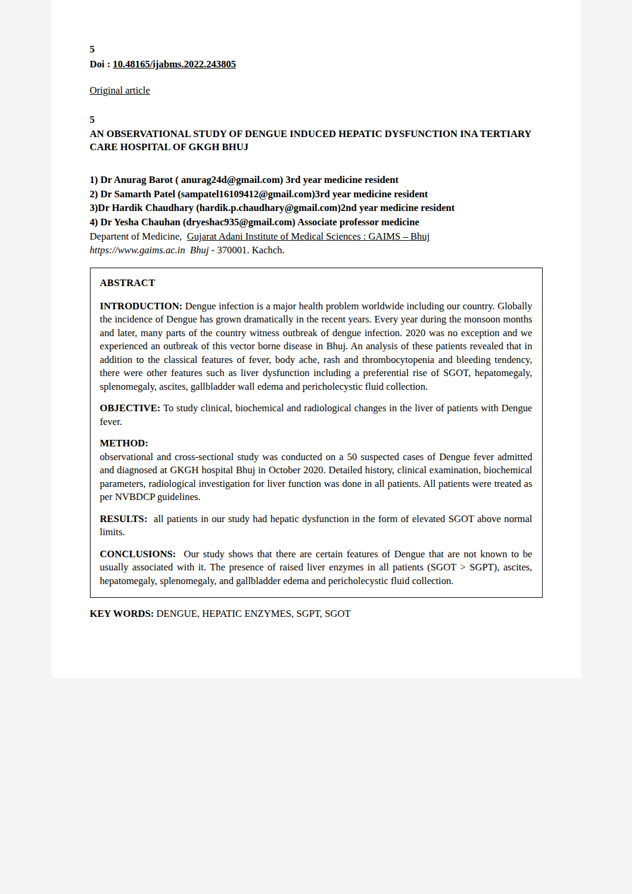5
Doi : 10.48165/ijabms.2022.243805
Original article
5
An observational study of dengue induced hepatic dysfunction ina tertiary care hospital of GKGH Bhuj
1) Dr Anurag Barot ( anurag24d@gmail.com) 3rd year medicine resident
2) Dr Samarth Patel (sampatel16109412@gmail.com)3rd year medicine resident
3)Dr Hardik Chaudhary (hardik.p.chaudhary@gmail.com)2nd year medicine resident
4) Dr Yesha Chauhan (dryeshac935@gmail.com) Associate professor medicine
Departent of Medicine, Gujarat Adani Institute of Medical Sciences : GAIMS – Bhuj
https://www.gaims.ac.in Bhuj - 370001. Kachch.
ABSTRACT
INTRODUCTION: Dengue infection is a major health problem worldwide including our country. Globally the incidence of Dengue has grown dramatically in the recent years. Every year during the monsoon months and later, many parts of the country witness outbreak of dengue infection. 2020 was no exception and we experienced an outbreak of this vector borne disease in Bhuj. An analysis of these patients revealed that in addition to the classical features of fever, body ache, rash and thrombocytopenia and bleeding tendency, there were other features such as liver dysfunction including a preferential rise of SGOT, hepatomegaly, splenomegaly, ascites, gallbladder wall edema and pericholecystic fluid collection.
OBJECTIVE: To study clinical, biochemical and radiological changes in the liver of patients with Dengue fever.
METHOD:
observational and cross-sectional study was conducted on a 50 suspected cases of Dengue fever admitted and diagnosed at GKGH hospital Bhuj in October 2020. Detailed history, clinical examination, biochemical parameters, radiological investigation for liver function was done in all patients. All patients were treated as per NVBDCP guidelines.
RESULTS: all patients in our study had hepatic dysfunction in the form of elevated SGOT above normal limits.
CONCLUSIONS: Our study shows that there are certain features of Dengue that are not known to be usually associated with it. The presence of raised liver enzymes in all patients (SGOT > SGPT), ascites, hepatomegaly, splenomegaly, and gallbladder edema and pericholecystic fluid collection.
KEY WORDS: DENGUE, HEPATIC ENZYMES, SGPT, SGOT